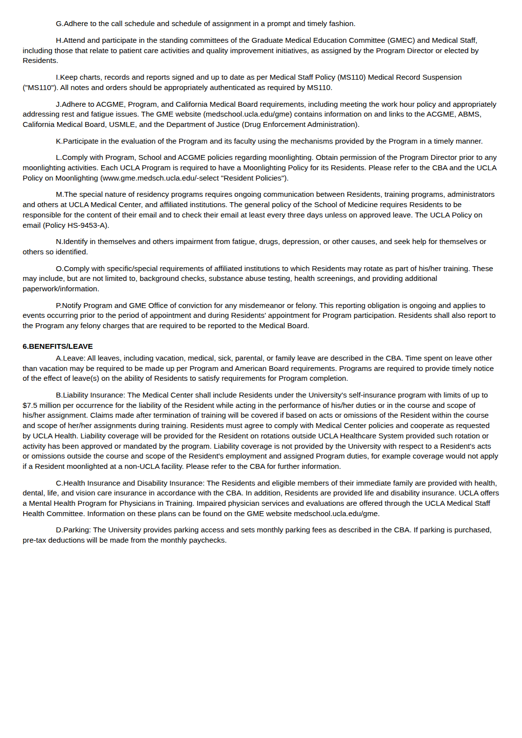G. Adhere to the call schedule and schedule of assignment in a prompt and timely fashion.
H. Attend and participate in the standing committees of the Graduate Medical Education Committee (GMEC) and Medical Staff, including those that relate to patient care activities and quality improvement initiatives, as assigned by the Program Director or elected by Residents.
I. Keep charts, records and reports signed and up to date as per Medical Staff Policy (MS110) Medical Record Suspension ("MS110"). All notes and orders should be appropriately authenticated as required by MS110.
J. Adhere to ACGME, Program, and California Medical Board requirements, including meeting the work hour policy and appropriately addressing rest and fatigue issues. The GME website (medschool.ucla.edu/gme) contains information on and links to the ACGME, ABMS, California Medical Board, USMLE, and the Department of Justice (Drug Enforcement Administration).
K. Participate in the evaluation of the Program and its faculty using the mechanisms provided by the Program in a timely manner.
L. Comply with Program, School and ACGME policies regarding moonlighting. Obtain permission of the Program Director prior to any moonlighting activities. Each UCLA Program is required to have a Moonlighting Policy for its Residents. Please refer to the CBA and the UCLA Policy on Moonlighting (www.gme.medsch.ucla.edu/-select "Resident Policies").
M. The special nature of residency programs requires ongoing communication between Residents, training programs, administrators and others at UCLA Medical Center, and affiliated institutions. The general policy of the School of Medicine requires Residents to be responsible for the content of their email and to check their email at least every three days unless on approved leave. The UCLA Policy on email (Policy HS-9453-A).
N. Identify in themselves and others impairment from fatigue, drugs, depression, or other causes, and seek help for themselves or others so identified.
O. Comply with specific/special requirements of affiliated institutions to which Residents may rotate as part of his/her training. These may include, but are not limited to, background checks, substance abuse testing, health screenings, and providing additional paperwork/information.
P. Notify Program and GME Office of conviction for any misdemeanor or felony. This reporting obligation is ongoing and applies to events occurring prior to the period of appointment and during Residents' appointment for Program participation. Residents shall also report to the Program any felony charges that are required to be reported to the Medical Board.
6.BENEFITS/LEAVE
A. Leave: All leaves, including vacation, medical, sick, parental, or family leave are described in the CBA. Time spent on leave other than vacation may be required to be made up per Program and American Board requirements. Programs are required to provide timely notice of the effect of leave(s) on the ability of Residents to satisfy requirements for Program completion.
B. Liability Insurance: The Medical Center shall include Residents under the University's self-insurance program with limits of up to $7.5 million per occurrence for the liability of the Resident while acting in the performance of his/her duties or in the course and scope of his/her assignment. Claims made after termination of training will be covered if based on acts or omissions of the Resident within the course and scope of her/her assignments during training. Residents must agree to comply with Medical Center policies and cooperate as requested by UCLA Health. Liability coverage will be provided for the Resident on rotations outside UCLA Healthcare System provided such rotation or activity has been approved or mandated by the program. Liability coverage is not provided by the University with respect to a Resident's acts or omissions outside the course and scope of the Resident's employment and assigned Program duties, for example coverage would not apply if a Resident moonlighted at a non-UCLA facility. Please refer to the CBA for further information.
C. Health Insurance and Disability Insurance: The Residents and eligible members of their immediate family are provided with health, dental, life, and vision care insurance in accordance with the CBA. In addition, Residents are provided life and disability insurance. UCLA offers a Mental Health Program for Physicians in Training. Impaired physician services and evaluations are offered through the UCLA Medical Staff Health Committee. Information on these plans can be found on the GME website medschool.ucla.edu/gme.
D. Parking: The University provides parking access and sets monthly parking fees as described in the CBA. If parking is purchased, pre-tax deductions will be made from the monthly paychecks.